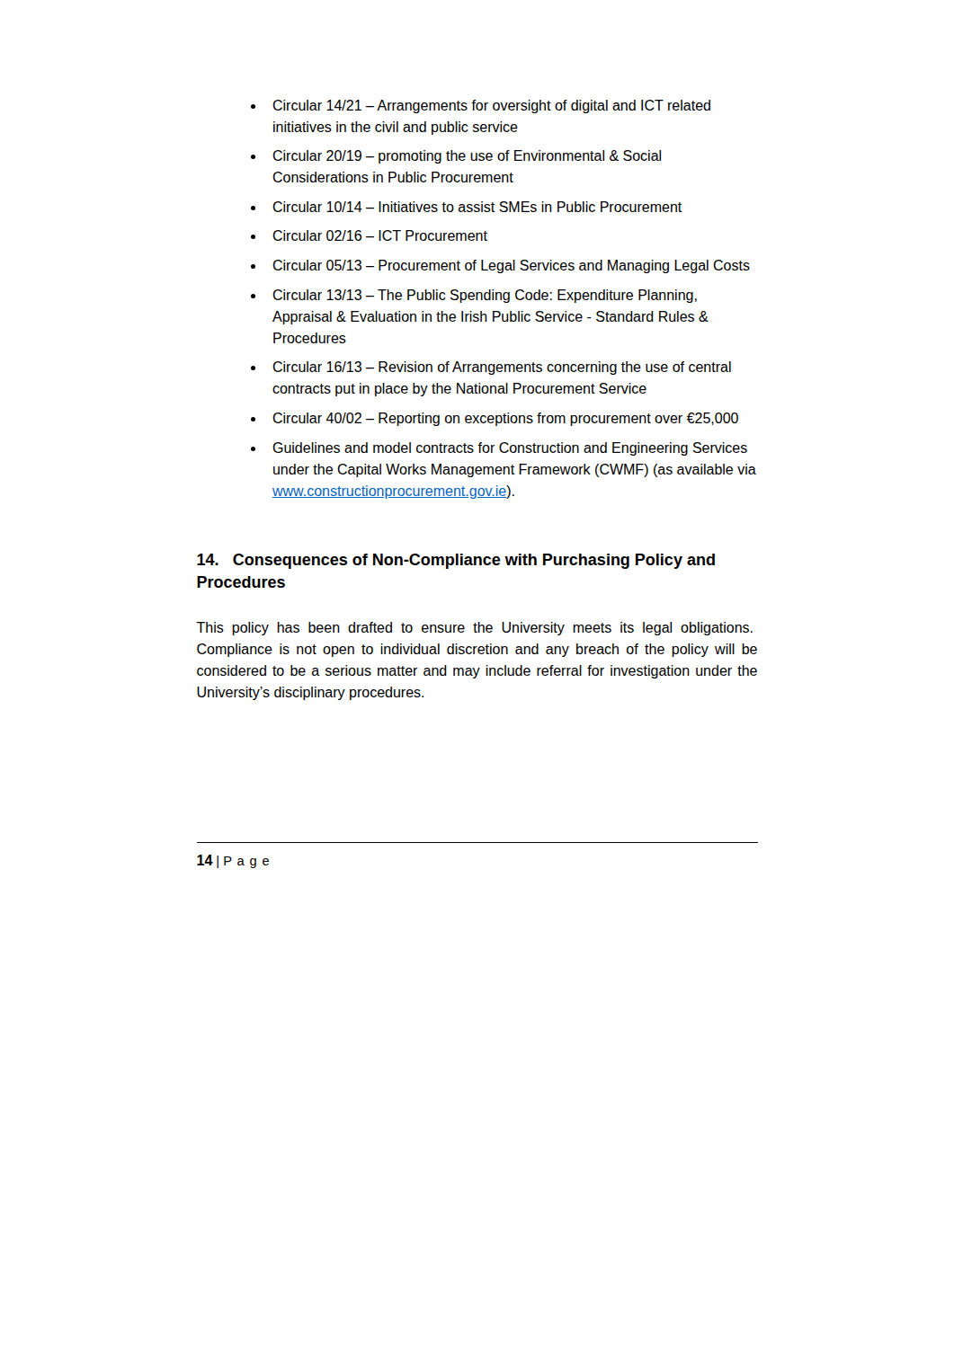Circular 14/21 – Arrangements for oversight of digital and ICT related initiatives in the civil and public service
Circular 20/19 – promoting the use of Environmental & Social Considerations in Public Procurement
Circular 10/14 – Initiatives to assist SMEs in Public Procurement
Circular 02/16 – ICT Procurement
Circular 05/13 – Procurement of Legal Services and Managing Legal Costs
Circular 13/13 – The Public Spending Code: Expenditure Planning, Appraisal & Evaluation in the Irish Public Service - Standard Rules & Procedures
Circular 16/13 – Revision of Arrangements concerning the use of central contracts put in place by the National Procurement Service
Circular 40/02 – Reporting on exceptions from procurement over €25,000
Guidelines and model contracts for Construction and Engineering Services under the Capital Works Management Framework (CWMF) (as available via www.constructionprocurement.gov.ie).
14. Consequences of Non-Compliance with Purchasing Policy and Procedures
This policy has been drafted to ensure the University meets its legal obligations. Compliance is not open to individual discretion and any breach of the policy will be considered to be a serious matter and may include referral for investigation under the University’s disciplinary procedures.
14 | P a g e